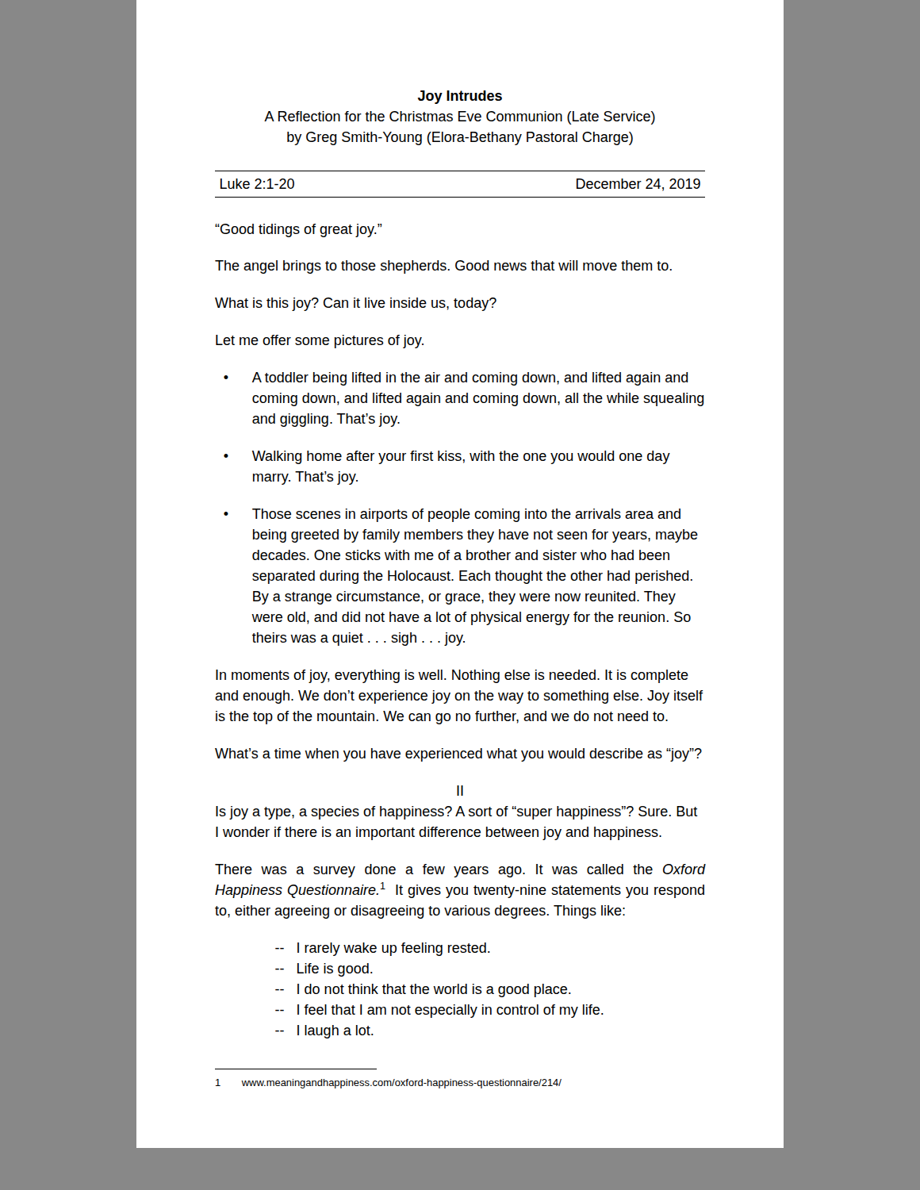Joy Intrudes
A Reflection for the Christmas Eve Communion (Late Service)
by Greg Smith-Young (Elora-Bethany Pastoral Charge)
Luke 2:1-20 December 24, 2019
“Good tidings of great joy.”
The angel brings to those shepherds. Good news that will move them to.
What is this joy? Can it live inside us, today?
Let me offer some pictures of joy.
A toddler being lifted in the air and coming down, and lifted again and coming down, and lifted again and coming down, all the while squealing and giggling. That’s joy.
Walking home after your first kiss, with the one you would one day marry. That’s joy.
Those scenes in airports of people coming into the arrivals area and being greeted by family members they have not seen for years, maybe decades. One sticks with me of a brother and sister who had been separated during the Holocaust. Each thought the other had perished. By a strange circumstance, or grace, they were now reunited. They were old, and did not have a lot of physical energy for the reunion. So theirs was a quiet . . . sigh . . . joy.
In moments of joy, everything is well. Nothing else is needed. It is complete and enough. We don’t experience joy on the way to something else. Joy itself is the top of the mountain. We can go no further, and we do not need to.
What’s a time when you have experienced what you would describe as “joy”?
II
Is joy a type, a species of happiness? A sort of “super happiness”? Sure. But I wonder if there is an important difference between joy and happiness.
There was a survey done a few years ago. It was called the Oxford Happiness Questionnaire.1 It gives you twenty-nine statements you respond to, either agreeing or disagreeing to various degrees. Things like:
I rarely wake up feeling rested.
Life is good.
I do not think that the world is a good place.
I feel that I am not especially in control of my life.
I laugh a lot.
1www.meaningandhappiness.com/oxford-happiness-questionnaire/214/